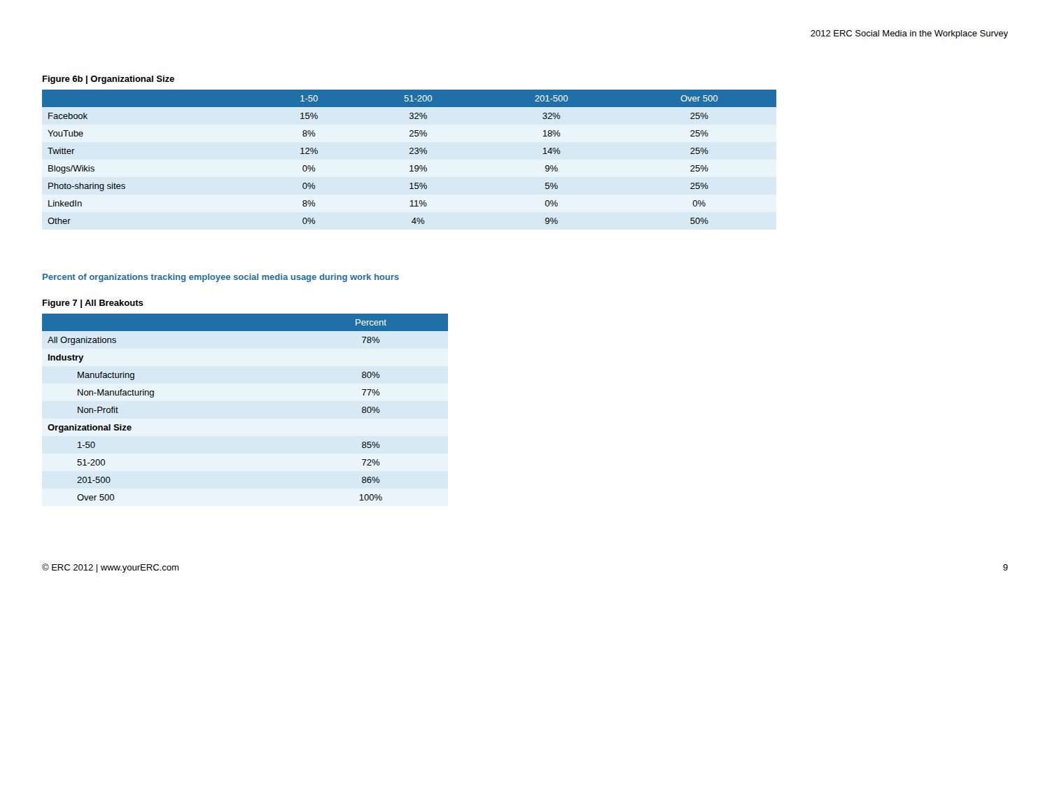2012 ERC Social Media in the Workplace Survey
Figure 6b | Organizational Size
| | 1-50 | 51-200 | 201-500 | Over 500 |
| --- | --- | --- | --- | --- |
| Facebook | 15% | 32% | 32% | 25% |
| YouTube | 8% | 25% | 18% | 25% |
| Twitter | 12% | 23% | 14% | 25% |
| Blogs/Wikis | 0% | 19% | 9% | 25% |
| Photo-sharing sites | 0% | 15% | 5% | 25% |
| LinkedIn | 8% | 11% | 0% | 0% |
| Other | 0% | 4% | 9% | 50% |
Percent of organizations tracking employee social media usage during work hours
Figure 7 | All Breakouts
| | Percent |
| --- | --- |
| All Organizations | 78% |
| Industry | |
| Manufacturing | 80% |
| Non-Manufacturing | 77% |
| Non-Profit | 80% |
| Organizational Size | |
| 1-50 | 85% |
| 51-200 | 72% |
| 201-500 | 86% |
| Over 500 | 100% |
© ERC 2012 | www.yourERC.com 9